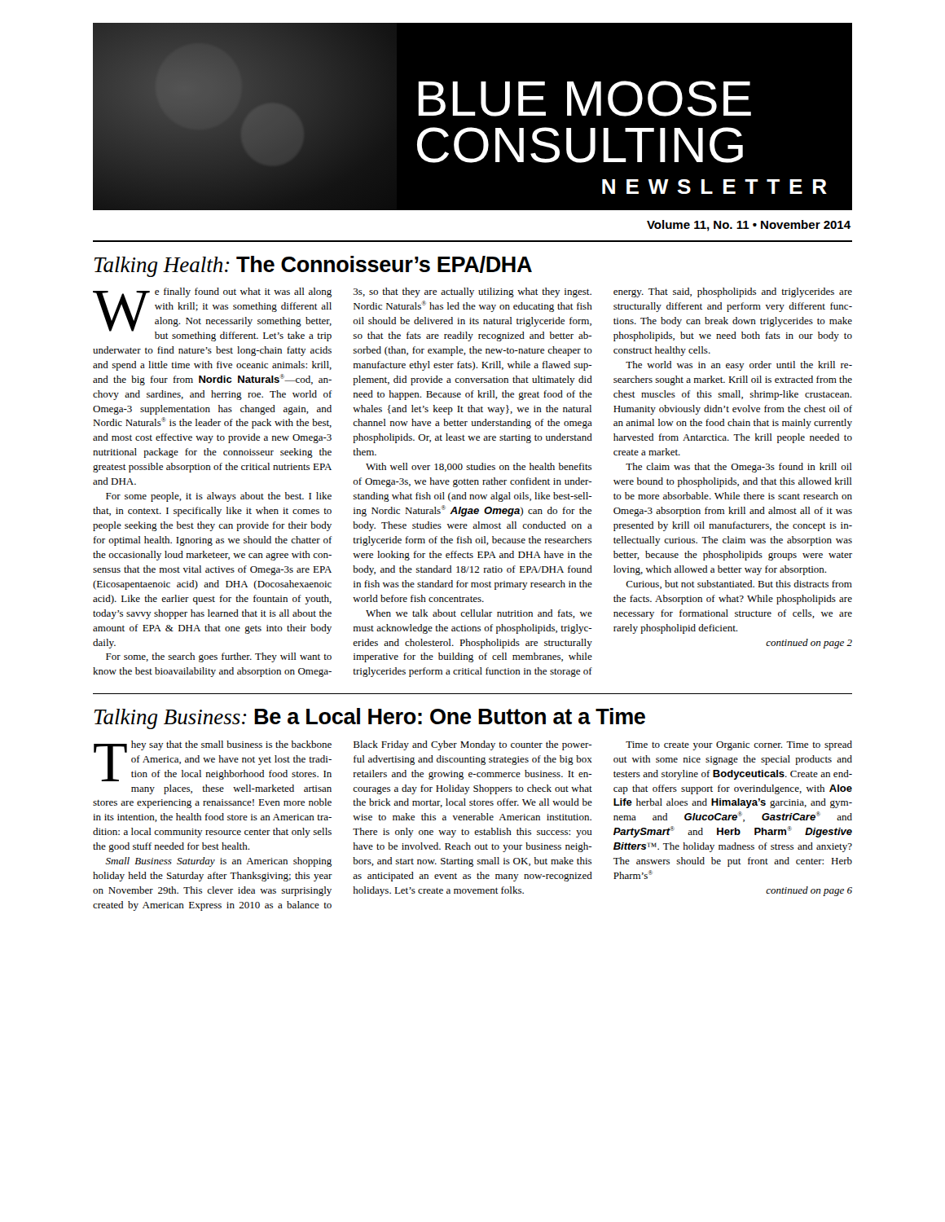Blue Moose Consulting
Newsletter
Volume 11, No. 11 • November 2014
Talking Health: The Connoisseur’s EPA/DHA
We finally found out what it was all along with krill; it was something different all along. Not necessarily something better, but something different. Let’s take a trip underwater to find nature’s best long-chain fatty acids and spend a little time with five oceanic animals: krill, and the big four from Nordic Naturals®—cod, anchovy and sardines, and herring roe. The world of Omega-3 supplementation has changed again, and Nordic Naturals® is the leader of the pack with the best, and most cost effective way to provide a new Omega-3 nutritional package for the connoisseur seeking the greatest possible absorption of the critical nutrients EPA and DHA.
For some people, it is always about the best. I like that, in context. I specifically like it when it comes to people seeking the best they can provide for their body for optimal health. Ignoring as we should the chatter of the occasionally loud marketeer, we can agree with consensus that the most vital actives of Omega-3s are EPA (Eicosapentaenoic acid) and DHA (Docosahexaenoic acid). Like the earlier quest for the fountain of youth, today’s savvy shopper has learned that it is all about the amount of EPA & DHA that one gets into their body daily.
For some, the search goes further. They will want to know the best bioavailability and absorption on Omega-3s, so that they are actually utilizing what they ingest. Nordic Naturals® has led the way on educating that fish oil should be delivered in its natural triglyceride form, so that the fats are readily recognized and better absorbed (than, for example, the new-to-nature cheaper to manufacture ethyl ester fats). Krill, while a flawed supplement, did provide a conversation that ultimately did need to happen. Because of krill, the great food of the whales {and let’s keep It that way}, we in the natural channel now have a better understanding of the omega phospholipids. Or, at least we are starting to understand them.
With well over 18,000 studies on the health benefits of Omega-3s, we have gotten rather confident in understanding what fish oil (and now algal oils, like best-selling Nordic Naturals® Algae Omega) can do for the body. These studies were almost all conducted on a triglyceride form of the fish oil, because the researchers were looking for the effects EPA and DHA have in the body, and the standard 18/12 ratio of EPA/DHA found in fish was the standard for most primary research in the world before fish concentrates.
When we talk about cellular nutrition and fats, we must acknowledge the actions of phospholipids, triglycerides and cholesterol. Phospholipids are structurally imperative for the building of cell membranes, while triglycerides perform a critical function in the storage of energy. That said, phospholipids and triglycerides are structurally different and perform very different functions. The body can break down triglycerides to make phospholipids, but we need both fats in our body to construct healthy cells.
The world was in an easy order until the krill researchers sought a market. Krill oil is extracted from the chest muscles of this small, shrimp-like crustacean. Humanity obviously didn’t evolve from the chest oil of an animal low on the food chain that is mainly currently harvested from Antarctica. The krill people needed to create a market.
The claim was that the Omega-3s found in krill oil were bound to phospholipids, and that this allowed krill to be more absorbable. While there is scant research on Omega-3 absorption from krill and almost all of it was presented by krill oil manufacturers, the concept is intellectually curious. The claim was the absorption was better, because the phospholipids groups were water loving, which allowed a better way for absorption.
Curious, but not substantiated. But this distracts from the facts. Absorption of what? While phospholipids are necessary for formational structure of cells, we are rarely phospholipid deficient.
continued on page 2
Talking Business: Be a Local Hero: One Button at a Time
They say that the small business is the backbone of America, and we have not yet lost the tradition of the local neighborhood food stores. In many places, these well-marketed artisan stores are experiencing a renaissance! Even more noble in its intention, the health food store is an American tradition: a local community resource center that only sells the good stuff needed for best health.
Small Business Saturday is an American shopping holiday held the Saturday after Thanksgiving; this year on November 29th. This clever idea was surprisingly created by American Express in 2010 as a balance to Black Friday and Cyber Monday to counter the powerful advertising and discounting strategies of the big box retailers and the growing e-commerce business. It encourages a day for Holiday Shoppers to check out what the brick and mortar, local stores offer. We all would be wise to make this a venerable American institution. There is only one way to establish this success: you have to be involved. Reach out to your business neighbors, and start now. Starting small is OK, but make this as anticipated an event as the many now-recognized holidays. Let’s create a movement folks.
Time to create your Organic corner. Time to spread out with some nice signage the special products and testers and storyline of Bodyceuticals. Create an endcap that offers support for overindulgence, with Aloe Life herbal aloes and Himalaya’s garcinia, and gymnema and GlucoCare®, GastriCare® and PartySmart® and Herb Pharm® Digestive Bitters™. The holiday madness of stress and anxiety? The answers should be put front and center: Herb Pharm’s®
continued on page 6